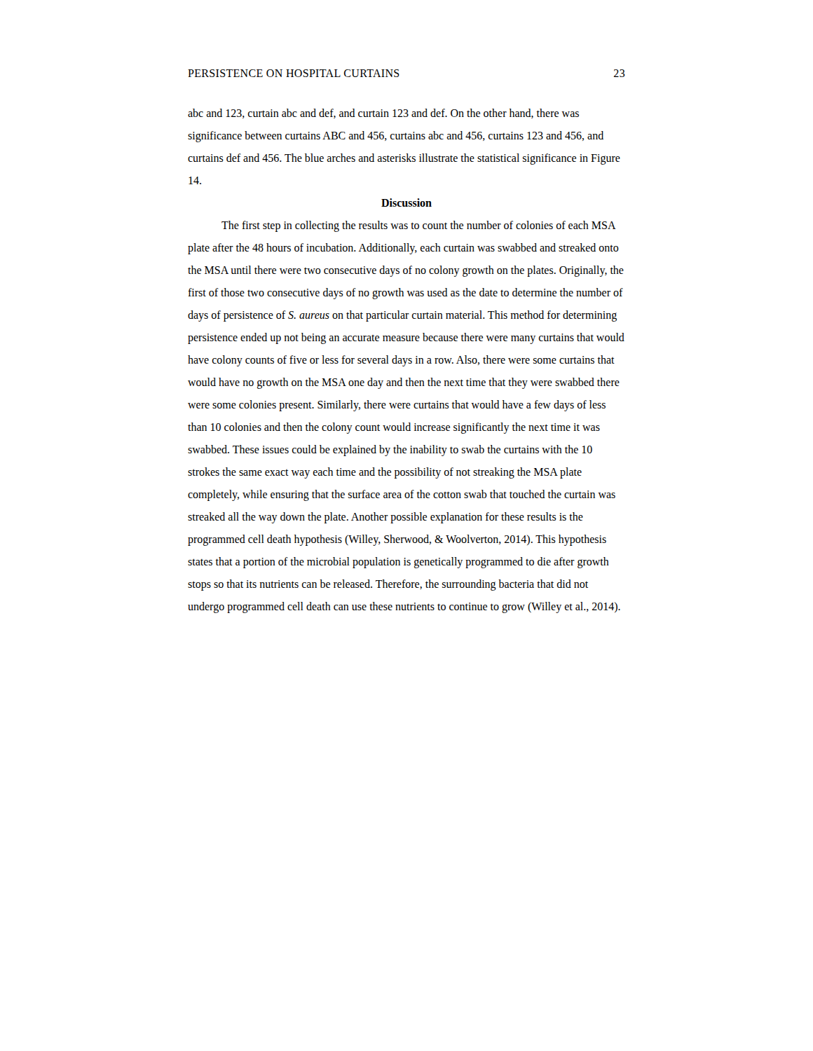Persistence on Hospital Curtains 23
abc and 123, curtain abc and def, and curtain 123 and def. On the other hand, there was significance between curtains ABC and 456, curtains abc and 456, curtains 123 and 456, and curtains def and 456. The blue arches and asterisks illustrate the statistical significance in Figure 14.
Discussion
The first step in collecting the results was to count the number of colonies of each MSA plate after the 48 hours of incubation. Additionally, each curtain was swabbed and streaked onto the MSA until there were two consecutive days of no colony growth on the plates. Originally, the first of those two consecutive days of no growth was used as the date to determine the number of days of persistence of S. aureus on that particular curtain material. This method for determining persistence ended up not being an accurate measure because there were many curtains that would have colony counts of five or less for several days in a row. Also, there were some curtains that would have no growth on the MSA one day and then the next time that they were swabbed there were some colonies present. Similarly, there were curtains that would have a few days of less than 10 colonies and then the colony count would increase significantly the next time it was swabbed. These issues could be explained by the inability to swab the curtains with the 10 strokes the same exact way each time and the possibility of not streaking the MSA plate completely, while ensuring that the surface area of the cotton swab that touched the curtain was streaked all the way down the plate. Another possible explanation for these results is the programmed cell death hypothesis (Willey, Sherwood, & Woolverton, 2014). This hypothesis states that a portion of the microbial population is genetically programmed to die after growth stops so that its nutrients can be released. Therefore, the surrounding bacteria that did not undergo programmed cell death can use these nutrients to continue to grow (Willey et al., 2014).